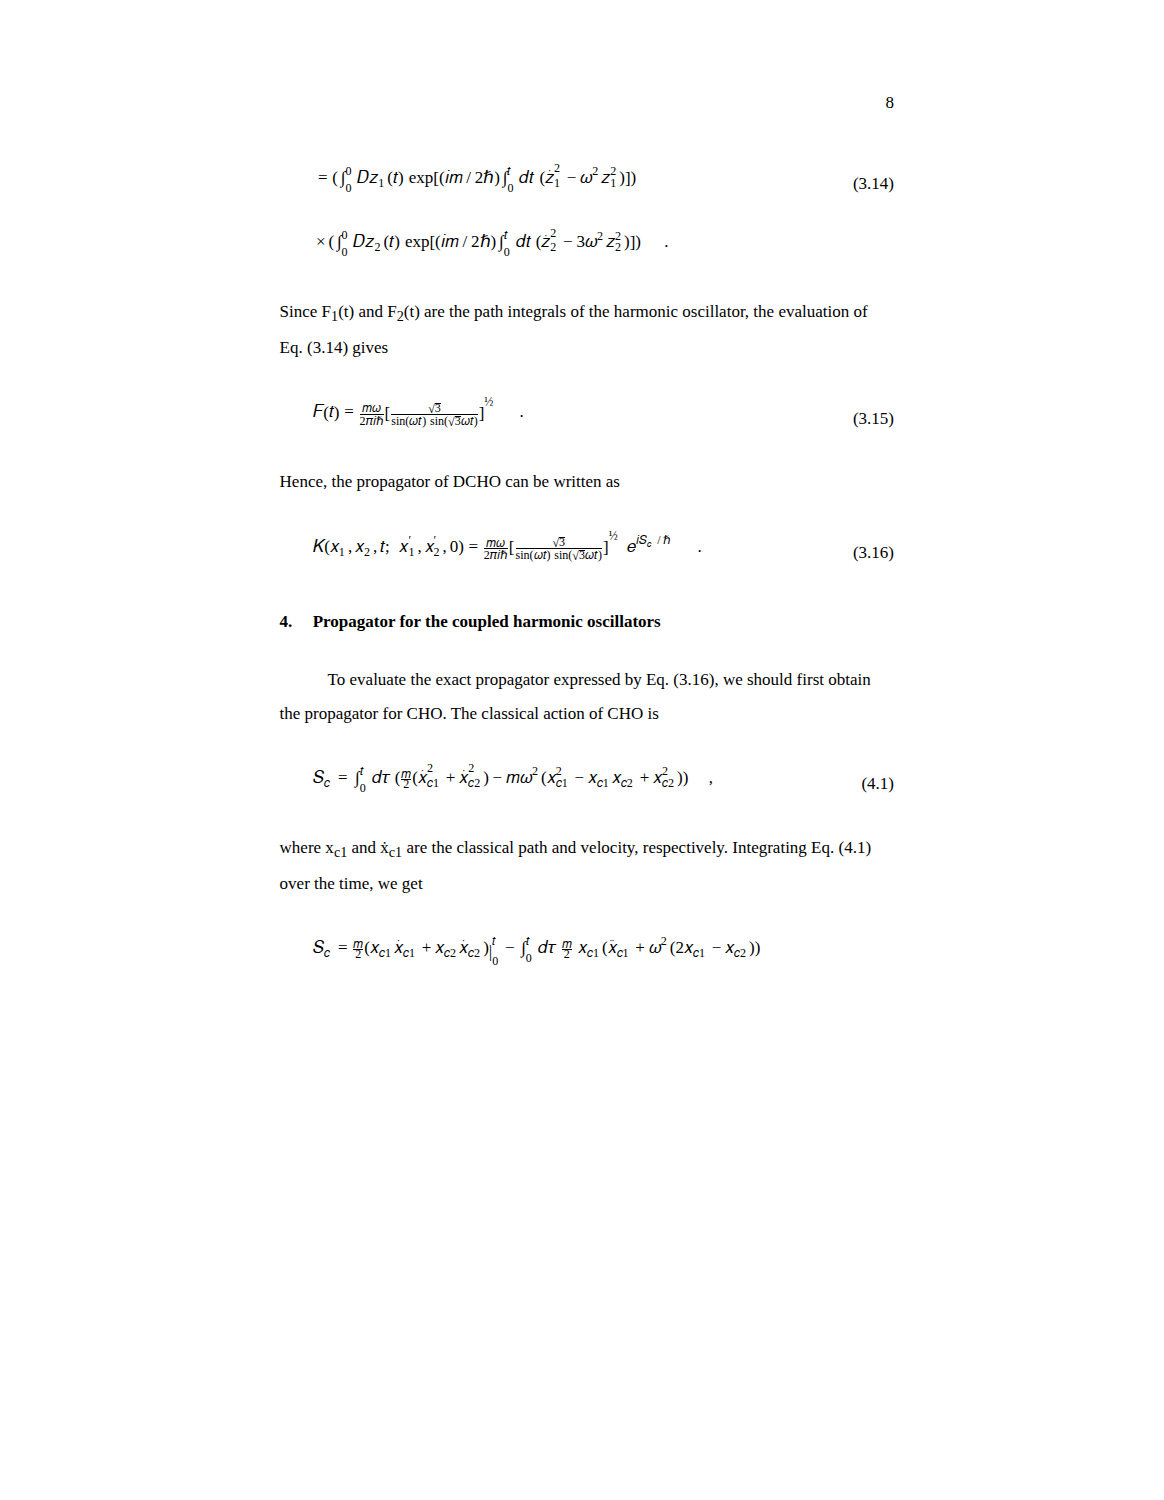8
= ( ∫00 Dz1(t) exp[(im/2ℏ) ∫0t dt ( z˙12 − ω2 z12 )]) × ( ∫00 Dz2(t) exp[(im/2ℏ) ∫0t dt ( z˙22 − 3 ω2 z22 )]) . (3.14)
Since F1(t) and F2(t) are the path integrals of the harmonic oscillator, the evaluation of Eq. (3.14) gives
F(t) = mω 2πiℏ [ 3 sin(ωt) sin(3ωt) ] ½ . (3.15)
Hence, the propagator of DCHO can be written as
K(x1, x2,t; x1′, x2′,0) = mω 2πiℏ [ 3 sin(ωt) sin(3ωt) ] ½ eiSc/ℏ . (3.16)
4. Propagator for the coupled harmonic oscillators
To evaluate the exact propagator expressed by Eq. (3.16), we should first obtain the propagator for CHO. The classical action of CHO is
Sc = ∫0t dτ ( m2 ( x˙c12 + x˙c22 ) − mω2 ( xc12 − xc1 xc2 + xc22 ) ) , (4.1)
where xc1 and ẋc1 are the classical path and velocity, respectively. Integrating Eq. (4.1) over the time, we get
Sc = m2 ( xc1 x˙c1 + xc2 x˙c2 ) |0t − ∫0t dτ m2 xc1 ( x¨c1 + ω2 ( 2 xc1 − xc2 ) )